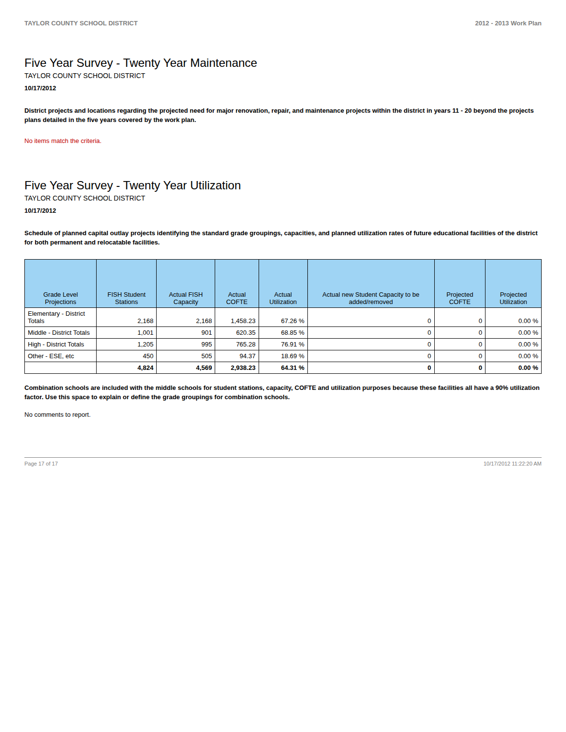TAYLOR COUNTY SCHOOL DISTRICT
2012 - 2013 Work Plan
Five Year Survey - Twenty Year Maintenance
TAYLOR COUNTY SCHOOL DISTRICT
10/17/2012
District projects and locations regarding the projected need for major renovation, repair, and maintenance projects within the district in years 11 - 20 beyond the projects plans detailed in the five years covered by the work plan.
No items match the criteria.
Five Year Survey - Twenty Year Utilization
TAYLOR COUNTY SCHOOL DISTRICT
10/17/2012
Schedule of planned capital outlay projects identifying the standard grade groupings, capacities, and planned utilization rates of future educational facilities of the district for both permanent and relocatable facilities.
| Grade Level Projections | FISH Student Stations | Actual FISH Capacity | Actual COFTE | Actual Utilization | Actual new Student Capacity to be added/removed | Projected COFTE | Projected Utilization |
| --- | --- | --- | --- | --- | --- | --- | --- |
| Elementary - District Totals | 2,168 | 2,168 | 1,458.23 | 67.26 % | 0 | 0 | 0.00 % |
| Middle - District Totals | 1,001 | 901 | 620.35 | 68.85 % | 0 | 0 | 0.00 % |
| High - District Totals | 1,205 | 995 | 765.28 | 76.91 % | 0 | 0 | 0.00 % |
| Other - ESE, etc | 450 | 505 | 94.37 | 18.69 % | 0 | 0 | 0.00 % |
| | 4,824 | 4,569 | 2,938.23 | 64.31 % | 0 | 0 | 0.00 % |
Combination schools are included with the middle schools for student stations, capacity, COFTE and utilization purposes because these facilities all have a 90% utilization factor. Use this space to explain or define the grade groupings for combination schools.
No comments to report.
Page 17 of 17
10/17/2012 11:22:20 AM